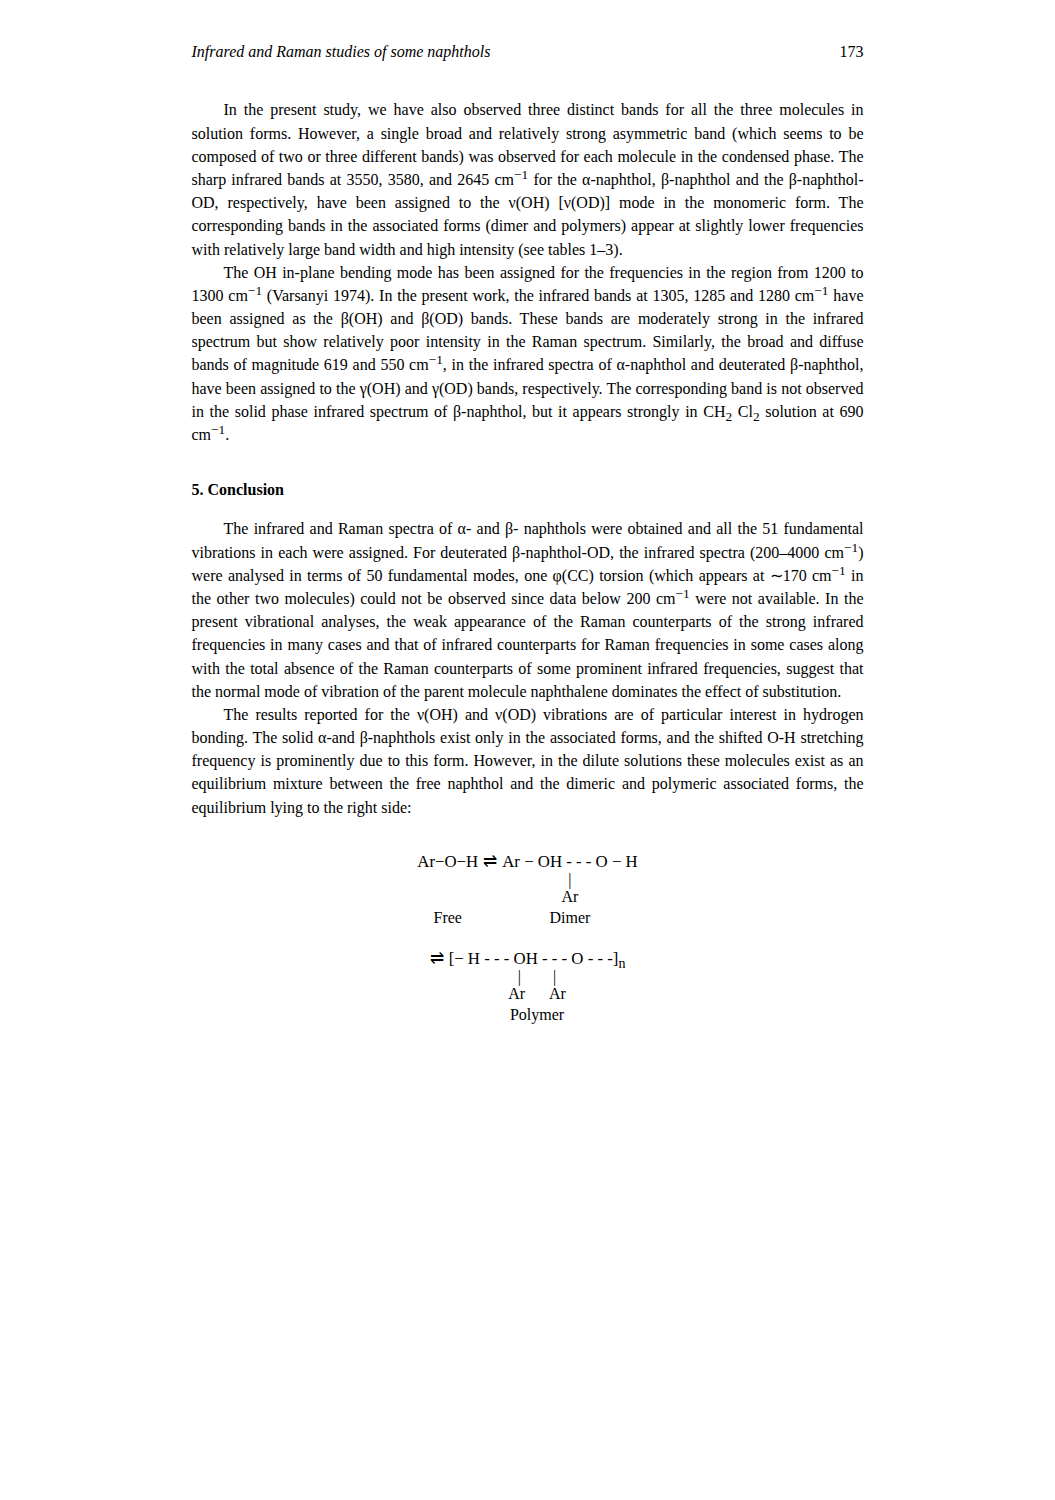Infrared and Raman studies of some naphthols 173
In the present study, we have also observed three distinct bands for all the three molecules in solution forms. However, a single broad and relatively strong asymmetric band (which seems to be composed of two or three different bands) was observed for each molecule in the condensed phase. The sharp infrared bands at 3550, 3580, and 2645 cm−1 for the α-naphthol, β-naphthol and the β-naphthol-OD, respectively, have been assigned to the ν(OH) [ν(OD)] mode in the monomeric form. The corresponding bands in the associated forms (dimer and polymers) appear at slightly lower frequencies with relatively large band width and high intensity (see tables 1–3).
The OH in-plane bending mode has been assigned for the frequencies in the region from 1200 to 1300 cm−1 (Varsanyi 1974). In the present work, the infrared bands at 1305, 1285 and 1280 cm−1 have been assigned as the β(OH) and β(OD) bands. These bands are moderately strong in the infrared spectrum but show relatively poor intensity in the Raman spectrum. Similarly, the broad and diffuse bands of magnitude 619 and 550 cm−1, in the infrared spectra of α-naphthol and deuterated β-naphthol, have been assigned to the γ(OH) and γ(OD) bands, respectively. The corresponding band is not observed in the solid phase infrared spectrum of β-naphthol, but it appears strongly in CH2 Cl2 solution at 690 cm−1.
5. Conclusion
The infrared and Raman spectra of α- and β- naphthols were obtained and all the 51 fundamental vibrations in each were assigned. For deuterated β-naphthol-OD, the infrared spectra (200–4000 cm−1) were analysed in terms of 50 fundamental modes, one φ(CC) torsion (which appears at ∼170 cm−1 in the other two molecules) could not be observed since data below 200 cm−1 were not available. In the present vibrational analyses, the weak appearance of the Raman counterparts of the strong infrared frequencies in many cases and that of infrared counterparts for Raman frequencies in some cases along with the total absence of the Raman counterparts of some prominent infrared frequencies, suggest that the normal mode of vibration of the parent molecule naphthalene dominates the effect of substitution.
The results reported for the ν(OH) and ν(OD) vibrations are of particular interest in hydrogen bonding. The solid α-and β-naphthols exist only in the associated forms, and the shifted O-H stretching frequency is prominently due to this form. However, in the dilute solutions these molecules exist as an equilibrium mixture between the free naphthol and the dimeric and polymeric associated forms, the equilibrium lying to the right side:
| Ar−O−H | ⇌ | Ar − OH - - - O − H |
| | | / |
| | | Ar |
| Free | | Dimer |
| ⇌ | [− H - - - OH - - - O - - -] n |
| | / / |
| | Ar Ar |
| | Polymer |